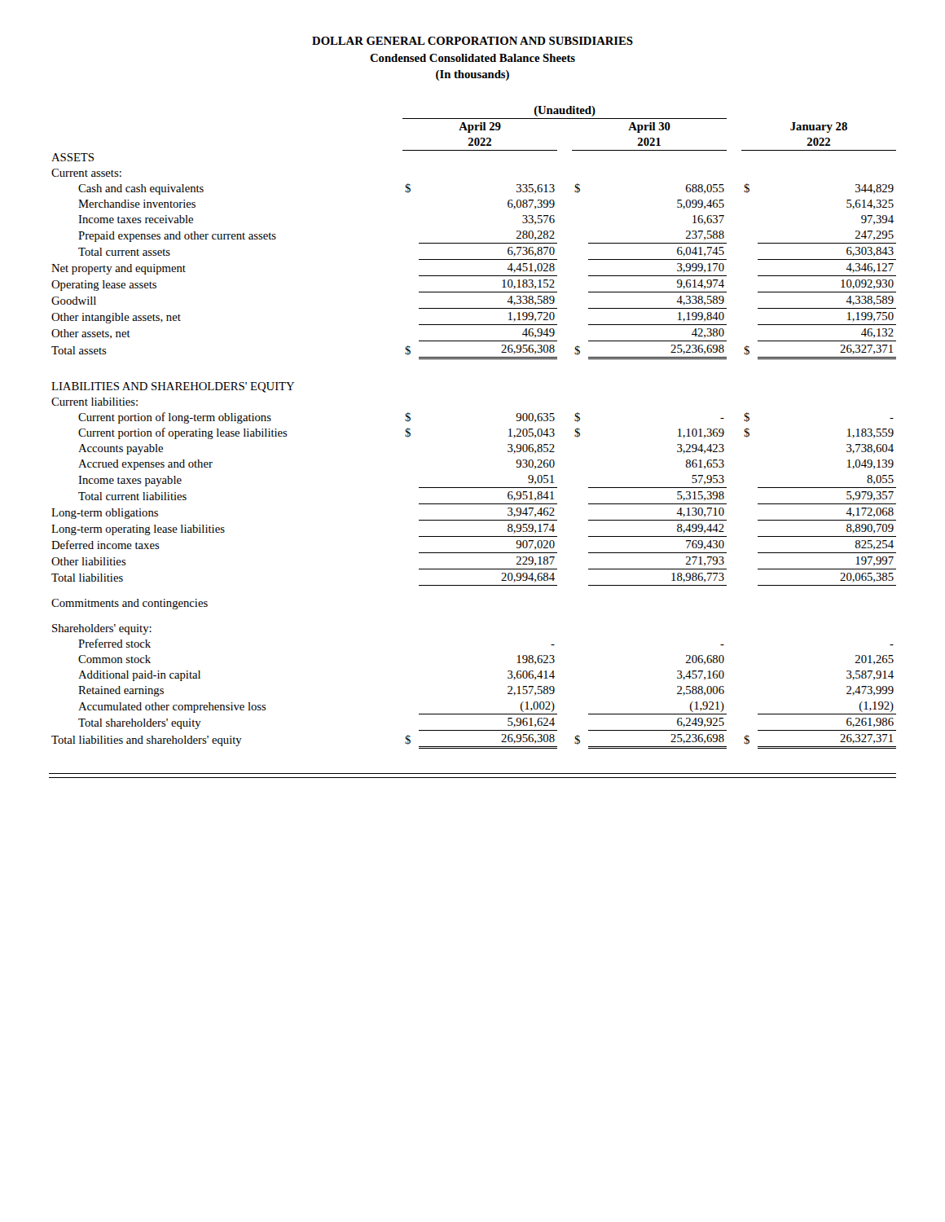DOLLAR GENERAL CORPORATION AND SUBSIDIARIES
Condensed Consolidated Balance Sheets
(In thousands)
| | | (Unaudited) | | |
| | | April 29 | | April 30 | | January 28 |
| | | 2022 | | 2021 | | 2022 |
| ASSETS | | | | | | | | | |
| Current assets: | | | | | | | | | |
| Cash and cash equivalents | | $ | 335,613 | | $ | 688,055 | | $ | 344,829 |
| Merchandise inventories | | | 6,087,399 | | | 5,099,465 | | | 5,614,325 |
| Income taxes receivable | | | 33,576 | | | 16,637 | | | 97,394 |
| Prepaid expenses and other current assets | | | 280,282 | | | 237,588 | | | 247,295 |
| Total current assets | | | 6,736,870 | | | 6,041,745 | | | 6,303,843 |
| Net property and equipment | | | 4,451,028 | | | 3,999,170 | | | 4,346,127 |
| Operating lease assets | | | 10,183,152 | | | 9,614,974 | | | 10,092,930 |
| Goodwill | | | 4,338,589 | | | 4,338,589 | | | 4,338,589 |
| Other intangible assets, net | | | 1,199,720 | | | 1,199,840 | | | 1,199,750 |
| Other assets, net | | | 46,949 | | | 42,380 | | | 46,132 |
| Total assets | | $ | 26,956,308 | | $ | 25,236,698 | | $ | 26,327,371 |
| LIABILITIES AND SHAREHOLDERS' EQUITY | | | | | | | | | |
| Current liabilities: | | | | | | | | | |
| Current portion of long-term obligations | | $ | 900,635 | | $ | - | | $ | - |
| Current portion of operating lease liabilities | | $ | 1,205,043 | | $ | 1,101,369 | | $ | 1,183,559 |
| Accounts payable | | | 3,906,852 | | | 3,294,423 | | | 3,738,604 |
| Accrued expenses and other | | | 930,260 | | | 861,653 | | | 1,049,139 |
| Income taxes payable | | | 9,051 | | | 57,953 | | | 8,055 |
| Total current liabilities | | | 6,951,841 | | | 5,315,398 | | | 5,979,357 |
| Long-term obligations | | | 3,947,462 | | | 4,130,710 | | | 4,172,068 |
| Long-term operating lease liabilities | | | 8,959,174 | | | 8,499,442 | | | 8,890,709 |
| Deferred income taxes | | | 907,020 | | | 769,430 | | | 825,254 |
| Other liabilities | | | 229,187 | | | 271,793 | | | 197,997 |
| Total liabilities | | | 20,994,684 | | | 18,986,773 | | | 20,065,385 |
| Commitments and contingencies | | | | | | | | | |
| Shareholders' equity: | | | | | | | | | |
| Preferred stock | | | - | | | - | | | - |
| Common stock | | | 198,623 | | | 206,680 | | | 201,265 |
| Additional paid-in capital | | | 3,606,414 | | | 3,457,160 | | | 3,587,914 |
| Retained earnings | | | 2,157,589 | | | 2,588,006 | | | 2,473,999 |
| Accumulated other comprehensive loss | | | (1,002) | | | (1,921) | | | (1,192) |
| Total shareholders' equity | | | 5,961,624 | | | 6,249,925 | | | 6,261,986 |
| Total liabilities and shareholders' equity | | $ | 26,956,308 | | $ | 25,236,698 | | $ | 26,327,371 |